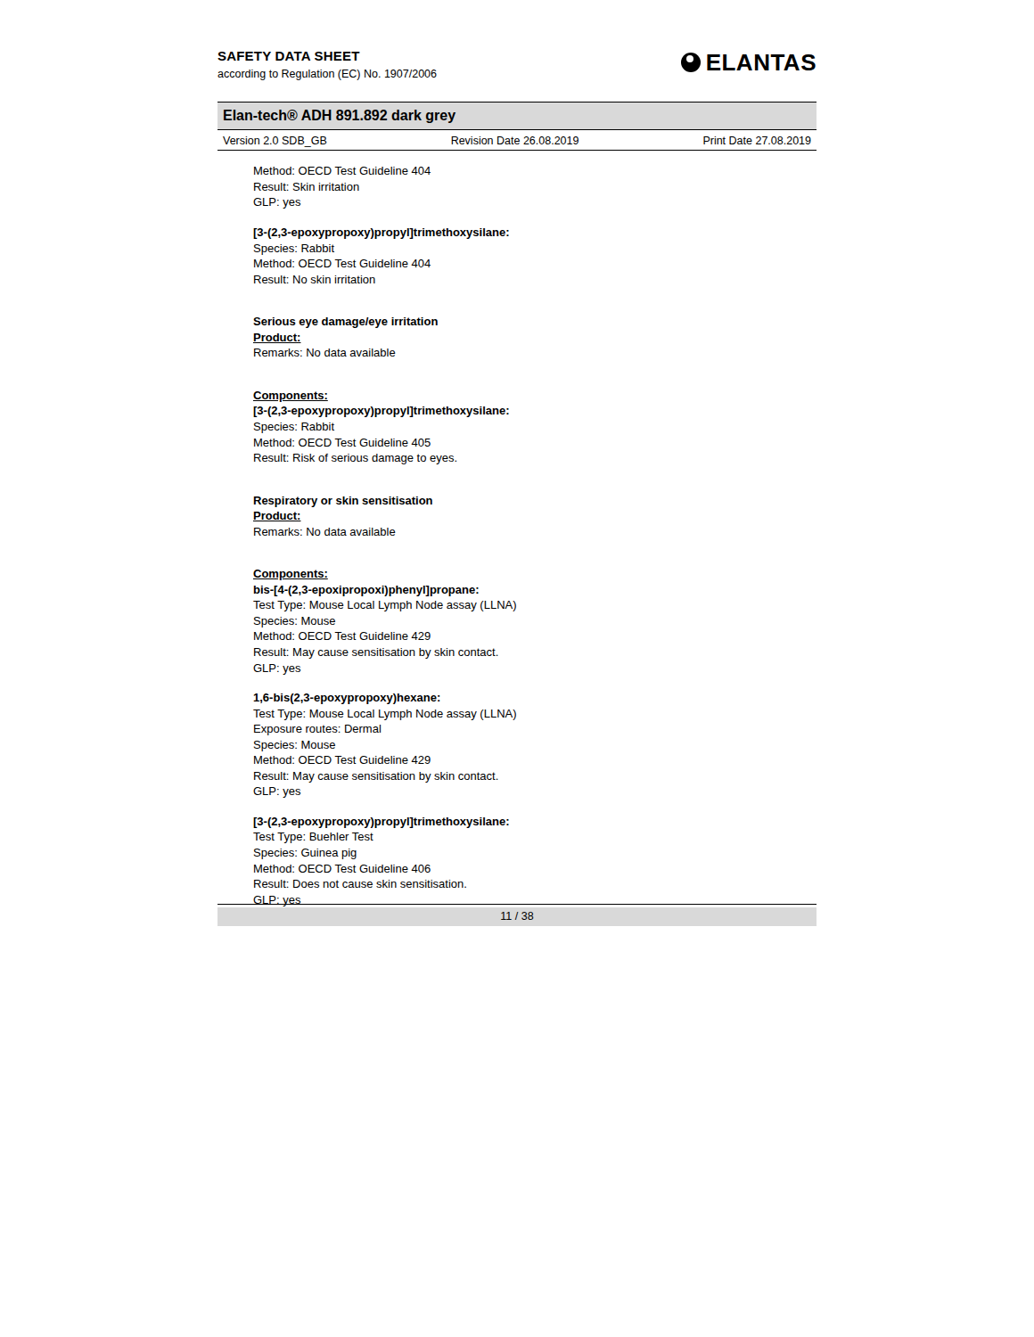SAFETY DATA SHEET
according to Regulation (EC) No. 1907/2006
ELANTAS
Elan-tech® ADH 891.892 dark grey
Version 2.0 SDB_GB Revision Date 26.08.2019 Print Date 27.08.2019
Method: OECD Test Guideline 404
Result: Skin irritation
GLP: yes
[3-(2,3-epoxypropoxy)propyl]trimethoxysilane:
Species: Rabbit
Method: OECD Test Guideline 404
Result: No skin irritation
Serious eye damage/eye irritation
Product:
Remarks: No data available
Components:
[3-(2,3-epoxypropoxy)propyl]trimethoxysilane:
Species: Rabbit
Method: OECD Test Guideline 405
Result: Risk of serious damage to eyes.
Respiratory or skin sensitisation
Product:
Remarks: No data available
Components:
bis-[4-(2,3-epoxipropoxi)phenyl]propane:
Test Type: Mouse Local Lymph Node assay (LLNA)
Species: Mouse
Method: OECD Test Guideline 429
Result: May cause sensitisation by skin contact.
GLP: yes
1,6-bis(2,3-epoxypropoxy)hexane:
Test Type: Mouse Local Lymph Node assay (LLNA)
Exposure routes: Dermal
Species: Mouse
Method: OECD Test Guideline 429
Result: May cause sensitisation by skin contact.
GLP: yes
[3-(2,3-epoxypropoxy)propyl]trimethoxysilane:
Test Type: Buehler Test
Species: Guinea pig
Method: OECD Test Guideline 406
Result: Does not cause skin sensitisation.
GLP: yes
11 / 38